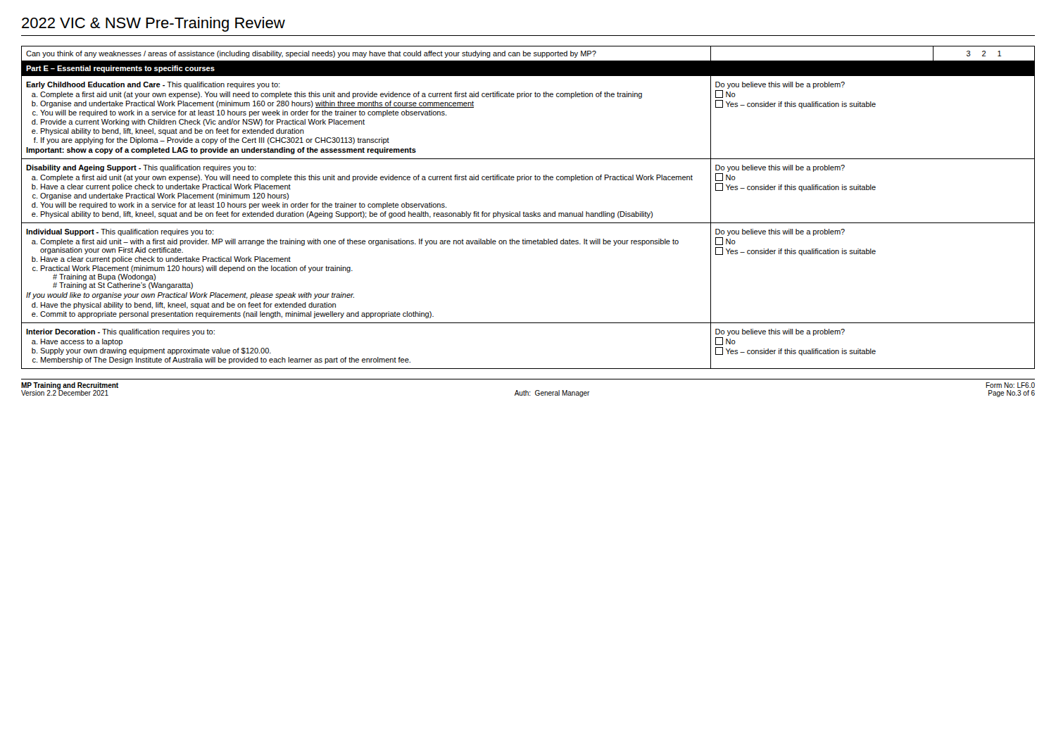2022 VIC & NSW Pre-Training Review
| Can you think of any weaknesses / areas of assistance (including disability, special needs) you may have that could affect your studying and can be supported by MP? | | 3 2 1 |
| Part E – Essential requirements to specific courses |
| Early Childhood Education and Care - This qualification requires you to: Complete a first aid unit (at your own expense). You will need to complete this this unit and provide evidence of a current first aid certificate prior to the completion of the training Organise and undertake Practical Work Placement (minimum 160 or 280 hours) within three months of course commencement You will be required to work in a service for at least 10 hours per week in order for the trainer to complete observations. Provide a current Working with Children Check (Vic and/or NSW) for Practical Work Placement Physical ability to bend, lift, kneel, squat and be on feet for extended duration If you are applying for the Diploma – Provide a copy of the Cert III (CHC3021 or CHC30113) transcript Important: show a copy of a completed LAG to provide an understanding of the assessment requirements | Do you believe this will be a problem? No Yes – consider if this qualification is suitable |
| Disability and Ageing Support - This qualification requires you to: Complete a first aid unit (at your own expense). You will need to complete this this unit and provide evidence of a current first aid certificate prior to the completion of Practical Work Placement Have a clear current police check to undertake Practical Work Placement Organise and undertake Practical Work Placement (minimum 120 hours) You will be required to work in a service for at least 10 hours per week in order for the trainer to complete observations. Physical ability to bend, lift, kneel, squat and be on feet for extended duration (Ageing Support); be of good health, reasonably fit for physical tasks and manual handling (Disability) | Do you believe this will be a problem? No Yes – consider if this qualification is suitable |
| Individual Support - This qualification requires you to: Complete a first aid unit – with a first aid provider. MP will arrange the training with one of these organisations. If you are not available on the timetabled dates. It will be your responsible to organisation your own First Aid certificate. Have a clear current police check to undertake Practical Work Placement Practical Work Placement (minimum 120 hours) will depend on the location of your training. # Training at Bupa (Wodonga) # Training at St Catherine’s (Wangaratta) If you would like to organise your own Practical Work Placement, please speak with your trainer. Have the physical ability to bend, lift, kneel, squat and be on feet for extended duration Commit to appropriate personal presentation requirements (nail length, minimal jewellery and appropriate clothing). | Do you believe this will be a problem? No Yes – consider if this qualification is suitable |
| Interior Decoration - This qualification requires you to: Have access to a laptop Supply your own drawing equipment approximate value of $120.00. Membership of The Design Institute of Australia will be provided to each learner as part of the enrolment fee. | Do you believe this will be a problem? No Yes – consider if this qualification is suitable |
MP Training and Recruitment
Version 2.2 December 2021
Form No: LF6.0
Page No.3 of 6
Auth: General Manager